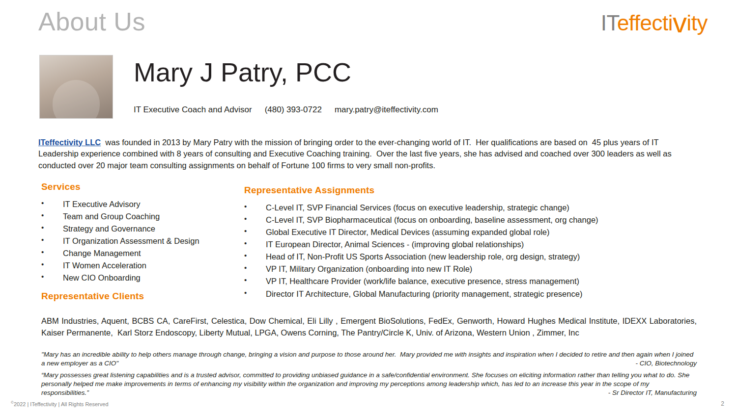About Us
ITeffecti vity
Mary J Patry, PCC
IT Executive Coach and Advisor (480) 393-0722 mary.patry@iteffectivity.com
ITeffectivity LLC was founded in 2013 by Mary Patry with the mission of bringing order to the ever-changing world of IT. Her qualifications are based on 45 plus years of IT Leadership experience combined with 8 years of consulting and Executive Coaching training. Over the last five years, she has advised and coached over 300 leaders as well as conducted over 20 major team consulting assignments on behalf of Fortune 100 firms to very small non-profits.
Services
IT Executive Advisory
Team and Group Coaching
Strategy and Governance
IT Organization Assessment & Design
Change Management
IT Women Acceleration
New CIO Onboarding
Representative Assignments
C-Level IT, SVP Financial Services (focus on executive leadership, strategic change)
C-Level IT, SVP Biopharmaceutical (focus on onboarding, baseline assessment, org change)
Global Executive IT Director, Medical Devices (assuming expanded global role)
IT European Director, Animal Sciences - (improving global relationships)
Head of IT, Non-Profit US Sports Association (new leadership role, org design, strategy)
VP IT, Military Organization (onboarding into new IT Role)
VP IT, Healthcare Provider (work/life balance, executive presence, stress management)
Director IT Architecture, Global Manufacturing (priority management, strategic presence)
Representative Clients
ABM Industries, Aquent, BCBS CA, CareFirst, Celestica, Dow Chemical, Eli Lilly , Emergent BioSolutions, FedEx, Genworth, Howard Hughes Medical Institute, IDEXX Laboratories, Kaiser Permanente, Karl Storz Endoscopy, Liberty Mutual, LPGA, Owens Corning, The Pantry/Circle K, Univ. of Arizona, Western Union , Zimmer, Inc
"Mary has an incredible ability to help others manage through change, bringing a vision and purpose to those around her. Mary provided me with insights and inspiration when I decided to retire and then again when I joined a new employer as a CIO" - CIO, Biotechnology
“Mary possesses great listening capabilities and is a trusted advisor, committed to providing unbiased guidance in a safe/confidential environment. She focuses on eliciting information rather than telling you what to do. She personally helped me make improvements in terms of enhancing my visibility within the organization and improving my perceptions among leadership which, has led to an increase this year in the scope of my responsibilities.” - Sr Director IT, Manufacturing
©2022 | ITeffectivity | All Rights Reserved
2